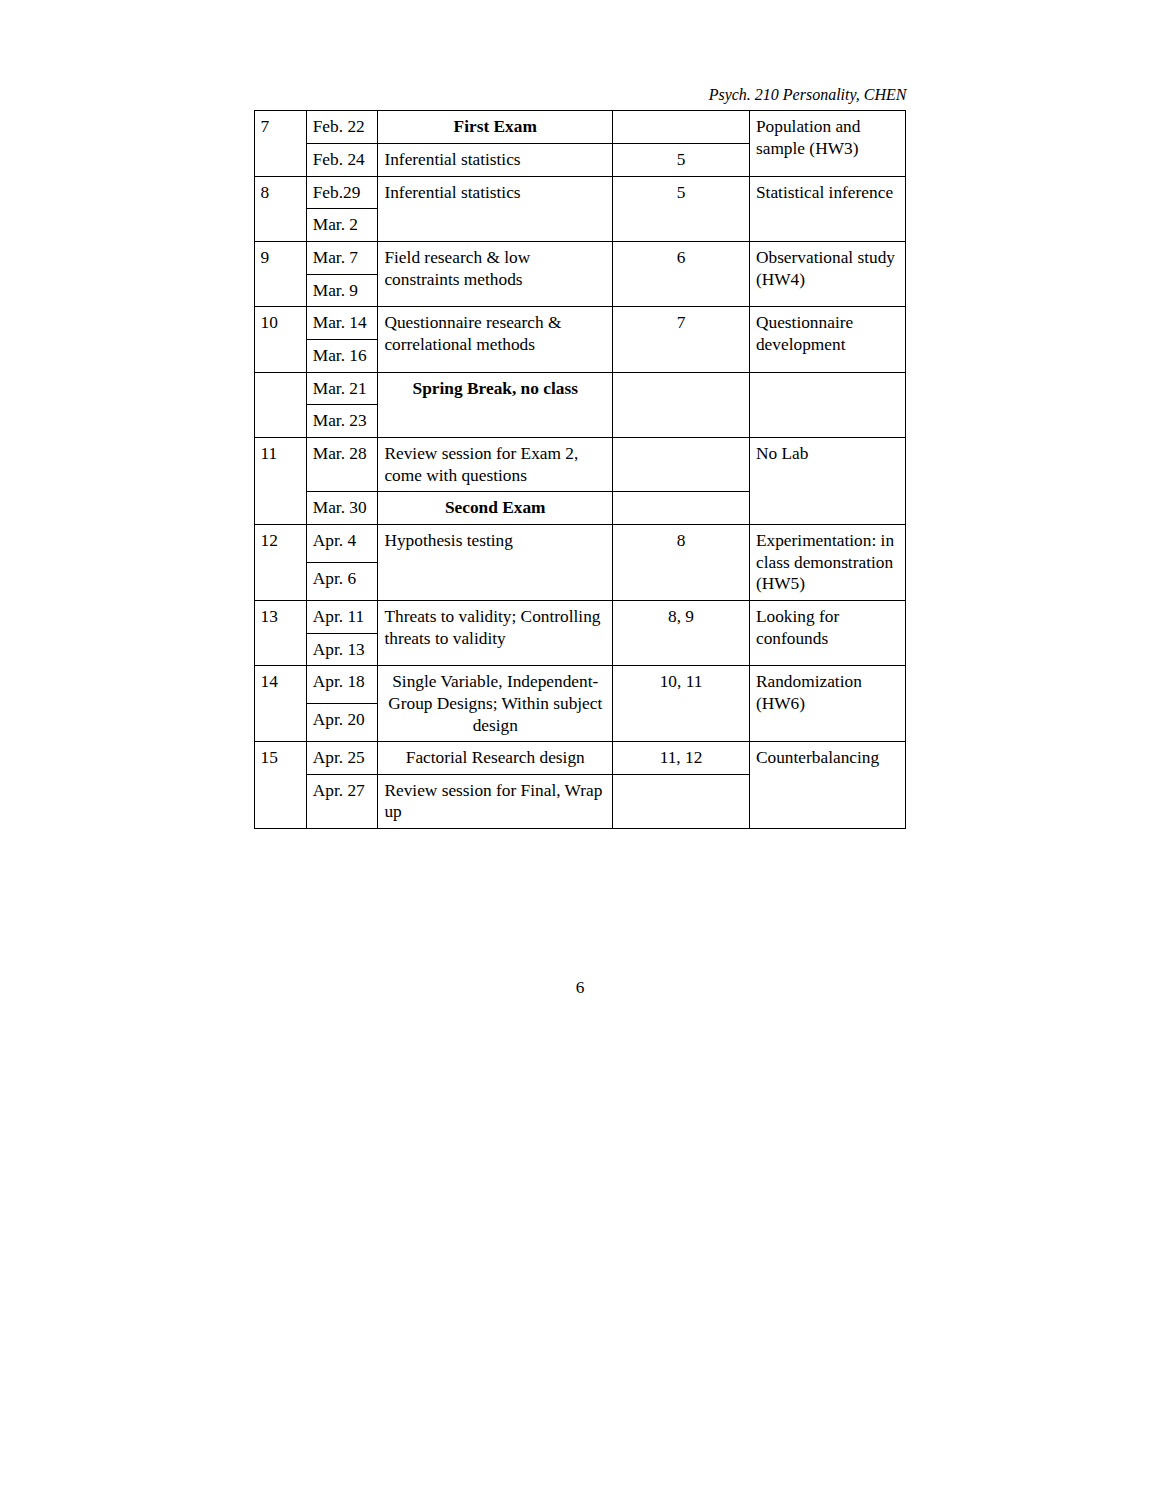Psych. 210 Personality, CHEN
| 7 | Feb. 22 | First Exam | | Population and sample (HW3) |
| Feb. 24 | Inferential statistics | 5 |
| 8 | Feb.29 | Inferential statistics | 5 | Statistical inference |
| Mar. 2 |
| 9 | Mar. 7 | Field research & low constraints methods | 6 | Observational study (HW4) |
| Mar. 9 |
| 10 | Mar. 14 | Questionnaire research & correlational methods | 7 | Questionnaire development |
| Mar. 16 |
| | Mar. 21 | Spring Break, no class | | |
| Mar. 23 | | |
| 11 | Mar. 28 | Review session for Exam 2, come with questions | | No Lab |
| Mar. 30 | Second Exam | |
| 12 | Apr. 4 | Hypothesis testing | 8 | Experimentation: in class demonstration (HW5) |
| Apr. 6 |
| 13 | Apr. 11 | Threats to validity; Controlling threats to validity | 8, 9 | Looking for confounds |
| Apr. 13 |
| 14 | Apr. 18 | Single Variable, Independent-Group Designs; Within subject design | 10, 11 | Randomization (HW6) |
| Apr. 20 |
| 15 | Apr. 25 | Factorial Research design | 11, 12 | Counterbalancing |
| Apr. 27 | Review session for Final, Wrap up | |
6